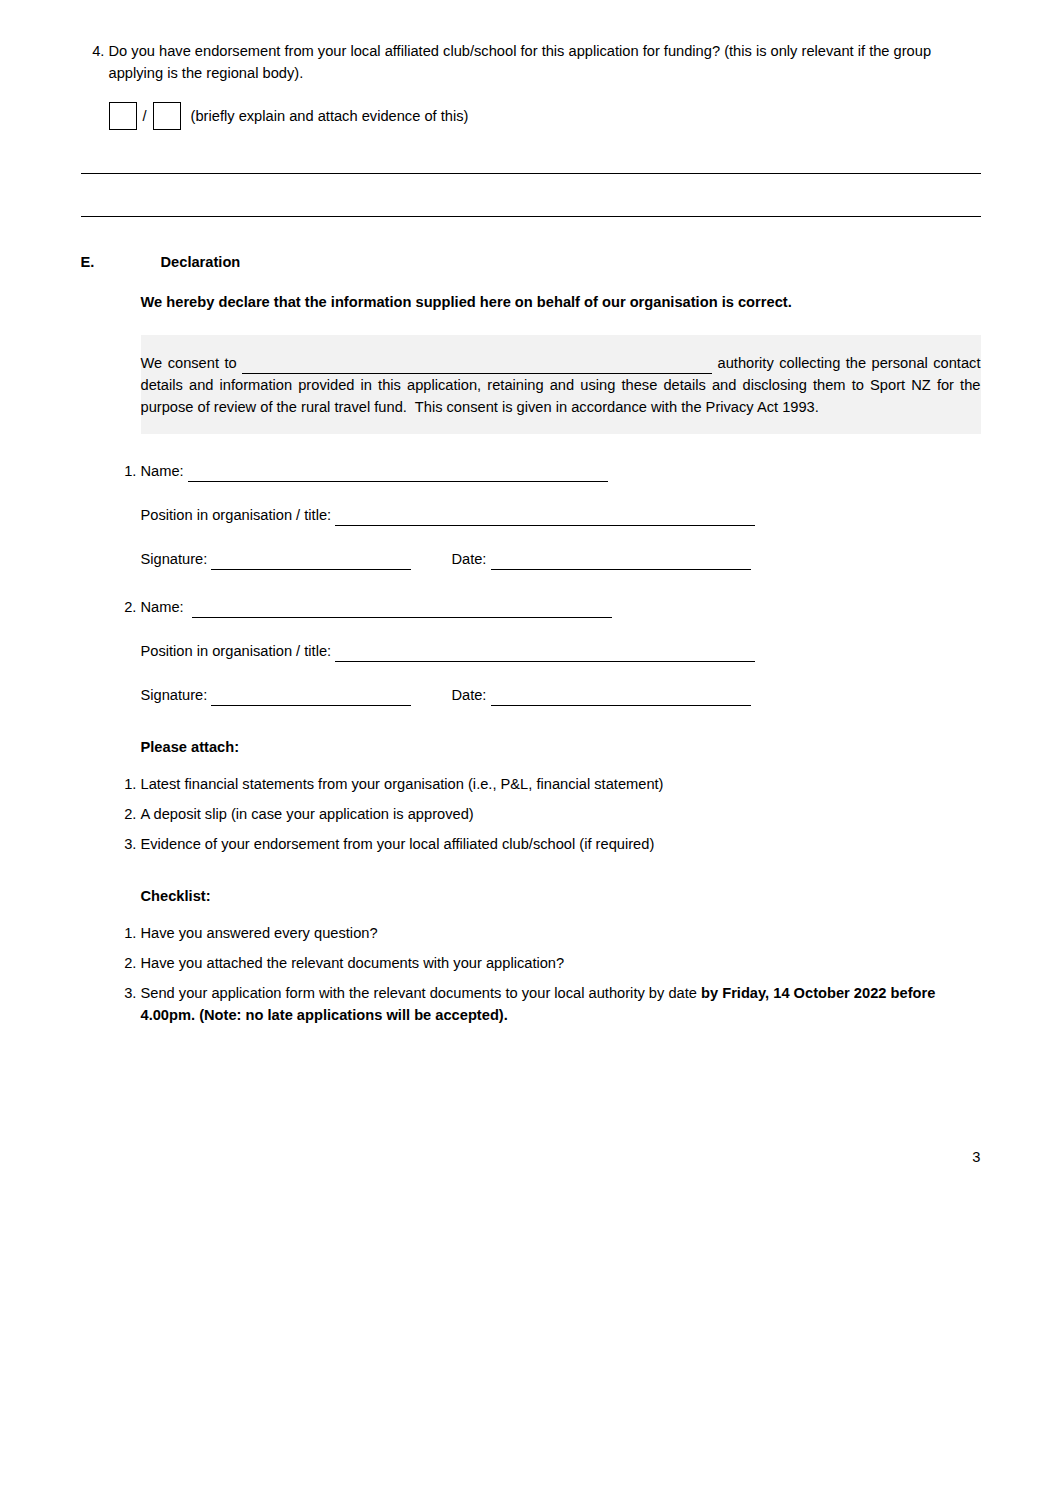Do you have endorsement from your local affiliated club/school for this application for funding? (this is only relevant if the group applying is the regional body).
/ (briefly explain and attach evidence of this)
E. Declaration
We hereby declare that the information supplied here on behalf of our organisation is correct.
We consent to authority collecting the personal contact details and information provided in this application, retaining and using these details and disclosing them to Sport NZ for the purpose of review of the rural travel fund. This consent is given in accordance with the Privacy Act 1993.
Name:
Position in organisation / title:
Signature: Date:
Name:
Position in organisation / title:
Signature: Date:
Please attach:
Latest financial statements from your organisation (i.e., P&L, financial statement)
A deposit slip (in case your application is approved)
Evidence of your endorsement from your local affiliated club/school (if required)
Checklist:
Have you answered every question?
Have you attached the relevant documents with your application?
Send your application form with the relevant documents to your local authority by date by Friday, 14 October 2022 before 4.00pm. (Note: no late applications will be accepted).
3